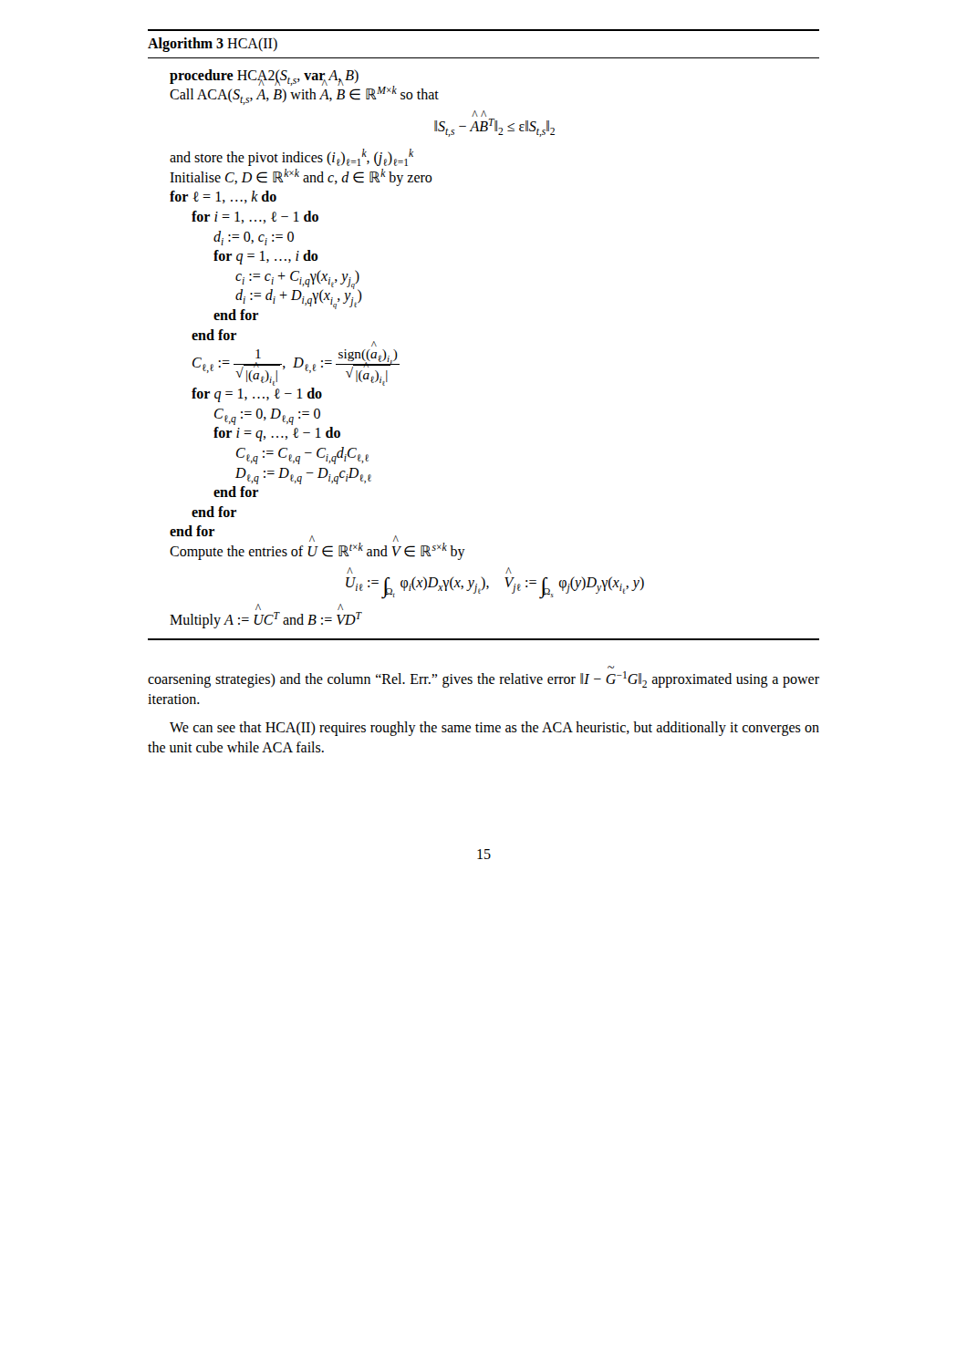Algorithm 3 HCA(II)
procedure HCA2(St,s, var A, B)
Call ACA(St,s, A, B) with A, B ∈ ℝM×k so that
‖St,s − ABT‖2 ≤ ε‖St,s‖2
and store the pivot indices (iℓ)ℓ=1k, (jℓ)ℓ=1k
Initialise C, D ∈ ℝk×k and c, d ∈ ℝk by zero
for ℓ = 1, …, k do
for i = 1, …, ℓ − 1 do
di := 0, ci := 0
for q = 1, …, i do
ci := ci + Ci,qγ(xiℓ, yjq)
di := di + Di,qγ(xiq, yjℓ)
end for
end for
Cℓ,ℓ := 1|(aℓ)iℓ|, Dℓ,ℓ := sign((aℓ)iℓ)|(aℓ)iℓ|
for q = 1, …, ℓ − 1 do
Cℓ,q := 0, Dℓ,q := 0
for i = q, …, ℓ − 1 do
Cℓ,q := Cℓ,q − Ci,qdiCℓ,ℓ
Dℓ,q := Dℓ,q − Di,qciDℓ,ℓ
end for
end for
end for
Compute the entries of U ∈ ℝt×k and V ∈ ℝs×k by
Uiℓ := ∫Ωt φi(x)Dxγ(x, yjℓ), Vjℓ := ∫Ωs φj(y)Dyγ(xiℓ, y)
Multiply A := UCT and B := VDT
coarsening strategies) and the column “Rel. Err.” gives the relative error ‖I − G−1G‖2 approximated using a power iteration.
We can see that HCA(II) requires roughly the same time as the ACA heuristic, but additionally it converges on the unit cube while ACA fails.
15